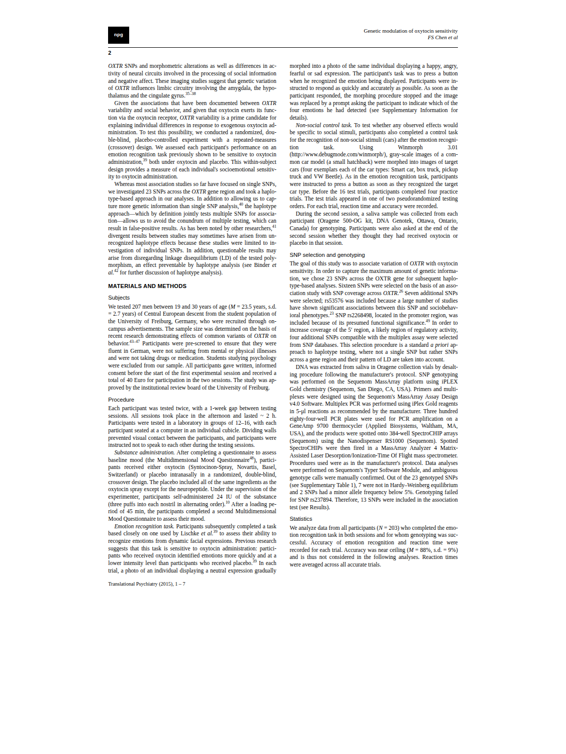npg
Genetic modulation of oxytocin sensitivity
FS Chen et al
2
OXTR SNPs and morphometric alterations as well as differences in activity of neural circuits involved in the processing of social information and negative affect. These imaging studies suggest that genetic variation of OXTR influences limbic circuitry involving the amygdala, the hypothalamus and the cingulate gyrus.35–38
Given the associations that have been documented between OXTR variability and social behavior, and given that oxytocin exerts its function via the oxytocin receptor, OXTR variability is a prime candidate for explaining individual differences in response to exogenous oxytocin administration. To test this possibility, we conducted a randomized, double-blind, placebo-controlled experiment with a repeated-measures (crossover) design. We assessed each participant's performance on an emotion recognition task previously shown to be sensitive to oxytocin administration,39 both under oxytocin and placebo. This within-subject design provides a measure of each individual's socioemotional sensitivity to oxytocin administration.
Whereas most association studies so far have focused on single SNPs, we investigated 23 SNPs across the OXTR gene region and took a haplotype-based approach in our analyses. In addition to allowing us to capture more genetic information than single SNP analysis,40 the haplotype approach—which by definition jointly tests multiple SNPs for association—allows us to avoid the conundrum of multiple testing, which can result in false-positive results. As has been noted by other researchers,41 divergent results between studies may sometimes have arisen from unrecognized haplotype effects because these studies were limited to investigation of individual SNPs. In addition, questionable results may arise from disregarding linkage disequilibrium (LD) of the tested polymorphism, an effect preventable by haplotype analysis (see Binder et al.42 for further discussion of haplotype analysis).
Materials and methods
Subjects
We tested 207 men between 19 and 30 years of age (M = 23.5 years, s.d. = 2.7 years) of Central European descent from the student population of the University of Freiburg, Germany, who were recruited through on-campus advertisements. The sample size was determined on the basis of recent research demonstrating effects of common variants of OXTR on behavior.43–47 Participants were pre-screened to ensure that they were fluent in German, were not suffering from mental or physical illnesses and were not taking drugs or medication. Students studying psychology were excluded from our sample. All participants gave written, informed consent before the start of the first experimental session and received a total of 40 Euro for participation in the two sessions. The study was approved by the institutional review board of the University of Freiburg.
Procedure
Each participant was tested twice, with a 1-week gap between testing sessions. All sessions took place in the afternoon and lasted ~ 2 h. Participants were tested in a laboratory in groups of 12–16, with each participant seated at a computer in an individual cubicle. Dividing walls prevented visual contact between the participants, and participants were instructed not to speak to each other during the testing sessions.
Substance administration. After completing a questionnaire to assess baseline mood (the Multidimensional Mood Questionnaire48), participants received either oxytocin (Syntocinon-Spray, Novartis, Basel, Switzerland) or placebo intranasally in a randomized, double-blind, crossover design. The placebo included all of the same ingredients as the oxytocin spray except for the neuropeptide. Under the supervision of the experimenter, participants self-administered 24 IU of the substance (three puffs into each nostril in alternating order).10 After a loading period of 45 min, the participants completed a second Multidimensional Mood Questionnaire to assess their mood.
Emotion recognition task. Participants subsequently completed a task based closely on one used by Lischke et al.39 to assess their ability to recognize emotions from dynamic facial expressions. Previous research suggests that this task is sensitive to oxytocin administration: participants who received oxytocin identified emotions more quickly and at a lower intensity level than participants who received placebo.39 In each trial, a photo of an individual displaying a neutral expression gradually morphed into a photo of the same individual displaying a happy, angry, fearful or sad expression. The participant's task was to press a button when he recognized the emotion being displayed. Participants were instructed to respond as quickly and accurately as possible. As soon as the participant responded, the morphing procedure stopped and the image was replaced by a prompt asking the participant to indicate which of the four emotions he had detected (see Supplementary Information for details).
Non-social control task. To test whether any observed effects would be specific to social stimuli, participants also completed a control task for the recognition of non-social stimuli (cars) after the emotion recognition task. Using Winmorph 3.01 (http://www.debugmode.com/winmorph/), gray-scale images of a common car model (a small hatchback) were morphed into images of target cars (four exemplars each of the car types: Smart car, box truck, pickup truck and VW Beetle). As in the emotion recognition task, participants were instructed to press a button as soon as they recognized the target car type. Before the 16 test trials, participants completed four practice trials. The test trials appeared in one of two pseudorandomized testing orders. For each trial, reaction time and accuracy were recorded.
During the second session, a saliva sample was collected from each participant (Oragene 500-OG kit, DNA Genotek, Ottawa, Ontario, Canada) for genotyping. Participants were also asked at the end of the second session whether they thought they had received oxytocin or placebo in that session.
SNP selection and genotyping
The goal of this study was to associate variation of OXTR with oxytocin sensitivity. In order to capture the maximum amount of genetic information, we chose 23 SNPs across the OXTR gene for subsequent haplotype-based analyses. Sixteen SNPs were selected on the basis of an association study with SNP coverage across OXTR.26 Seven additional SNPs were selected; rs53576 was included because a large number of studies have shown significant associations between this SNP and sociobehavioral phenotypes.23 SNP rs2268498, located in the promoter region, was included because of its presumed functional significance.49 In order to increase coverage of the 5′ region, a likely region of regulatory activity, four additional SNPs compatible with the multiplex assay were selected from SNP databases. This selection procedure is a standard a priori approach to haplotype testing, where not a single SNP but rather SNPs across a gene region and their pattern of LD are taken into account.
DNA was extracted from saliva in Oragene collection vials by desalting procedure following the manufacturer's protocol. SNP genotyping was performed on the Sequenom MassArray platform using iPLEX Gold chemistry (Sequenom, San Diego, CA, USA). Primers and multiplexes were designed using the Sequenom's MassArray Assay Design v4.0 Software. Multiplex PCR was performed using iPlex Gold reagents in 5-μl reactions as recommended by the manufacturer. Three hundred eighty-four-well PCR plates were used for PCR amplification on a GeneAmp 9700 thermocycler (Applied Biosystems, Waltham, MA, USA), and the products were spotted onto 384-well SpectroCHIP arrays (Sequenom) using the Nanodispenser RS1000 (Sequenom). Spotted SpectroCHIPs were then fired in a MassArray Analyzer 4 Matrix-Assisted Laser Desorption/Ionization-Time Of Flight mass spectrometer. Procedures used were as in the manufacturer's protocol. Data analyses were performed on Sequenom's Typer Software Module, and ambiguous genotype calls were manually confirmed. Out of the 23 genotyped SNPs (see Supplementary Table 1), 7 were not in Hardy–Weinberg equilibrium and 2 SNPs had a minor allele frequency below 5%. Genotyping failed for SNP rs237894. Therefore, 13 SNPs were included in the association test (see Results).
Statistics
We analyze data from all participants (N = 203) who completed the emotion recognition task in both sessions and for whom genotyping was successful. Accuracy of emotion recognition and reaction time were recorded for each trial. Accuracy was near ceiling (M = 88%, s.d. = 9%) and is thus not considered in the following analyses. Reaction times were averaged across all accurate trials.
Translational Psychiatry (2015), 1 – 7